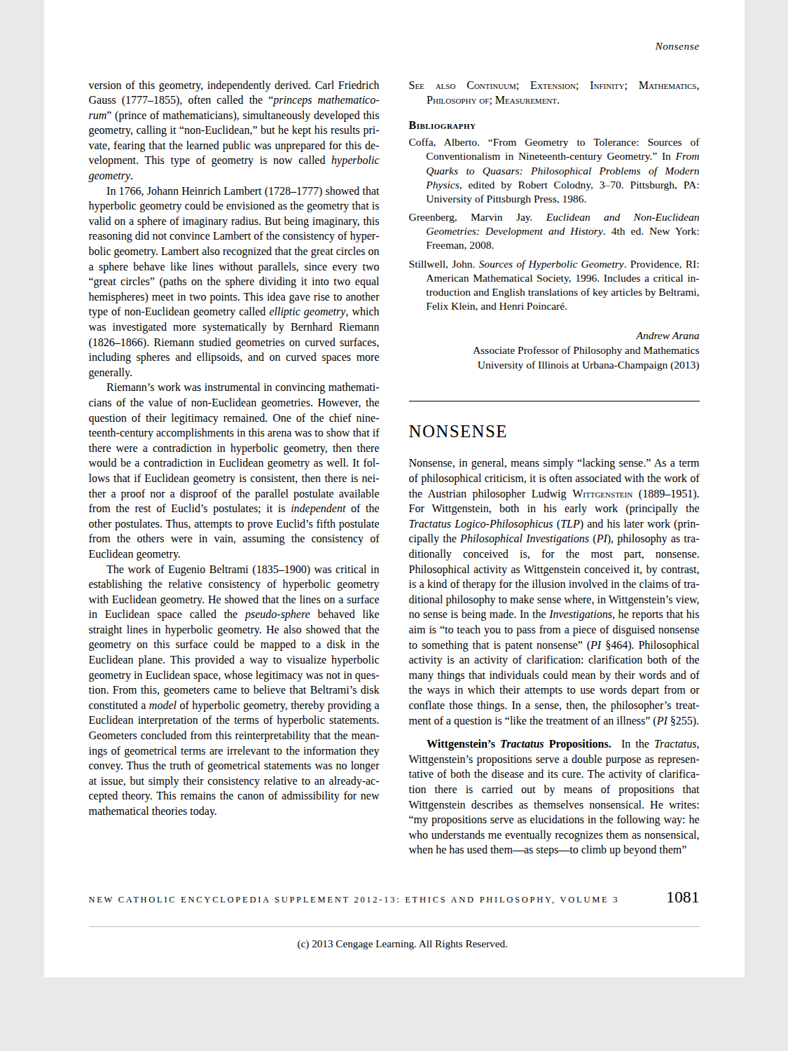Nonsense
version of this geometry, independently derived. Carl Friedrich Gauss (1777–1855), often called the “princeps mathematicorum” (prince of mathematicians), simultaneously developed this geometry, calling it “non-Euclidean,” but he kept his results private, fearing that the learned public was unprepared for this development. This type of geometry is now called hyperbolic geometry.
In 1766, Johann Heinrich Lambert (1728–1777) showed that hyperbolic geometry could be envisioned as the geometry that is valid on a sphere of imaginary radius. But being imaginary, this reasoning did not convince Lambert of the consistency of hyperbolic geometry. Lambert also recognized that the great circles on a sphere behave like lines without parallels, since every two “great circles” (paths on the sphere dividing it into two equal hemispheres) meet in two points. This idea gave rise to another type of non-Euclidean geometry called elliptic geometry, which was investigated more systematically by Bernhard Riemann (1826–1866). Riemann studied geometries on curved surfaces, including spheres and ellipsoids, and on curved spaces more generally.
Riemann’s work was instrumental in convincing mathematicians of the value of non-Euclidean geometries. However, the question of their legitimacy remained. One of the chief nineteenth-century accomplishments in this arena was to show that if there were a contradiction in hyperbolic geometry, then there would be a contradiction in Euclidean geometry as well. It follows that if Euclidean geometry is consistent, then there is neither a proof nor a disproof of the parallel postulate available from the rest of Euclid’s postulates; it is independent of the other postulates. Thus, attempts to prove Euclid’s fifth postulate from the others were in vain, assuming the consistency of Euclidean geometry.
The work of Eugenio Beltrami (1835–1900) was critical in establishing the relative consistency of hyperbolic geometry with Euclidean geometry. He showed that the lines on a surface in Euclidean space called the pseudo-sphere behaved like straight lines in hyperbolic geometry. He also showed that the geometry on this surface could be mapped to a disk in the Euclidean plane. This provided a way to visualize hyperbolic geometry in Euclidean space, whose legitimacy was not in question. From this, geometers came to believe that Beltrami’s disk constituted a model of hyperbolic geometry, thereby providing a Euclidean interpretation of the terms of hyperbolic statements. Geometers concluded from this reinterpretability that the meanings of geometrical terms are irrelevant to the information they convey. Thus the truth of geometrical statements was no longer at issue, but simply their consistency relative to an already-accepted theory. This remains the canon of admissibility for new mathematical theories today.
See also Continuum; Extension; Infinity; Mathematics, Philosophy of; Measurement.
Bibliography
Coffa, Alberto. “From Geometry to Tolerance: Sources of Conventionalism in Nineteenth-century Geometry.” In From Quarks to Quasars: Philosophical Problems of Modern Physics, edited by Robert Colodny, 3–70. Pittsburgh, PA: University of Pittsburgh Press, 1986.
Greenberg, Marvin Jay. Euclidean and Non-Euclidean Geometries: Development and History. 4th ed. New York: Freeman, 2008.
Stillwell, John. Sources of Hyperbolic Geometry. Providence, RI: American Mathematical Society, 1996. Includes a critical introduction and English translations of key articles by Beltrami, Felix Klein, and Henri Poincaré.
Andrew Arana
Associate Professor of Philosophy and Mathematics
University of Illinois at Urbana-Champaign (2013)
NONSENSE
Nonsense, in general, means simply “lacking sense.” As a term of philosophical criticism, it is often associated with the work of the Austrian philosopher Ludwig Wittgenstein (1889–1951). For Wittgenstein, both in his early work (principally the Tractatus Logico-Philosophicus (TLP) and his later work (principally the Philosophical Investigations (PI), philosophy as traditionally conceived is, for the most part, nonsense. Philosophical activity as Wittgenstein conceived it, by contrast, is a kind of therapy for the illusion involved in the claims of traditional philosophy to make sense where, in Wittgenstein’s view, no sense is being made. In the Investigations, he reports that his aim is “to teach you to pass from a piece of disguised nonsense to something that is patent nonsense” (PI §464). Philosophical activity is an activity of clarification: clarification both of the many things that individuals could mean by their words and of the ways in which their attempts to use words depart from or conflate those things. In a sense, then, the philosopher’s treatment of a question is “like the treatment of an illness” (PI §255).
Wittgenstein’s Tractatus Propositions. In the Tractatus, Wittgenstein’s propositions serve a double purpose as representative of both the disease and its cure. The activity of clarification there is carried out by means of propositions that Wittgenstein describes as themselves nonsensical. He writes: “my propositions serve as elucidations in the following way: he who understands me eventually recognizes them as nonsensical, when he has used them—as steps—to climb up beyond them”
New Catholic Encyclopedia Supplement 2012-13: Ethics and Philosophy, Volume 3 1081
(c) 2013 Cengage Learning. All Rights Reserved.